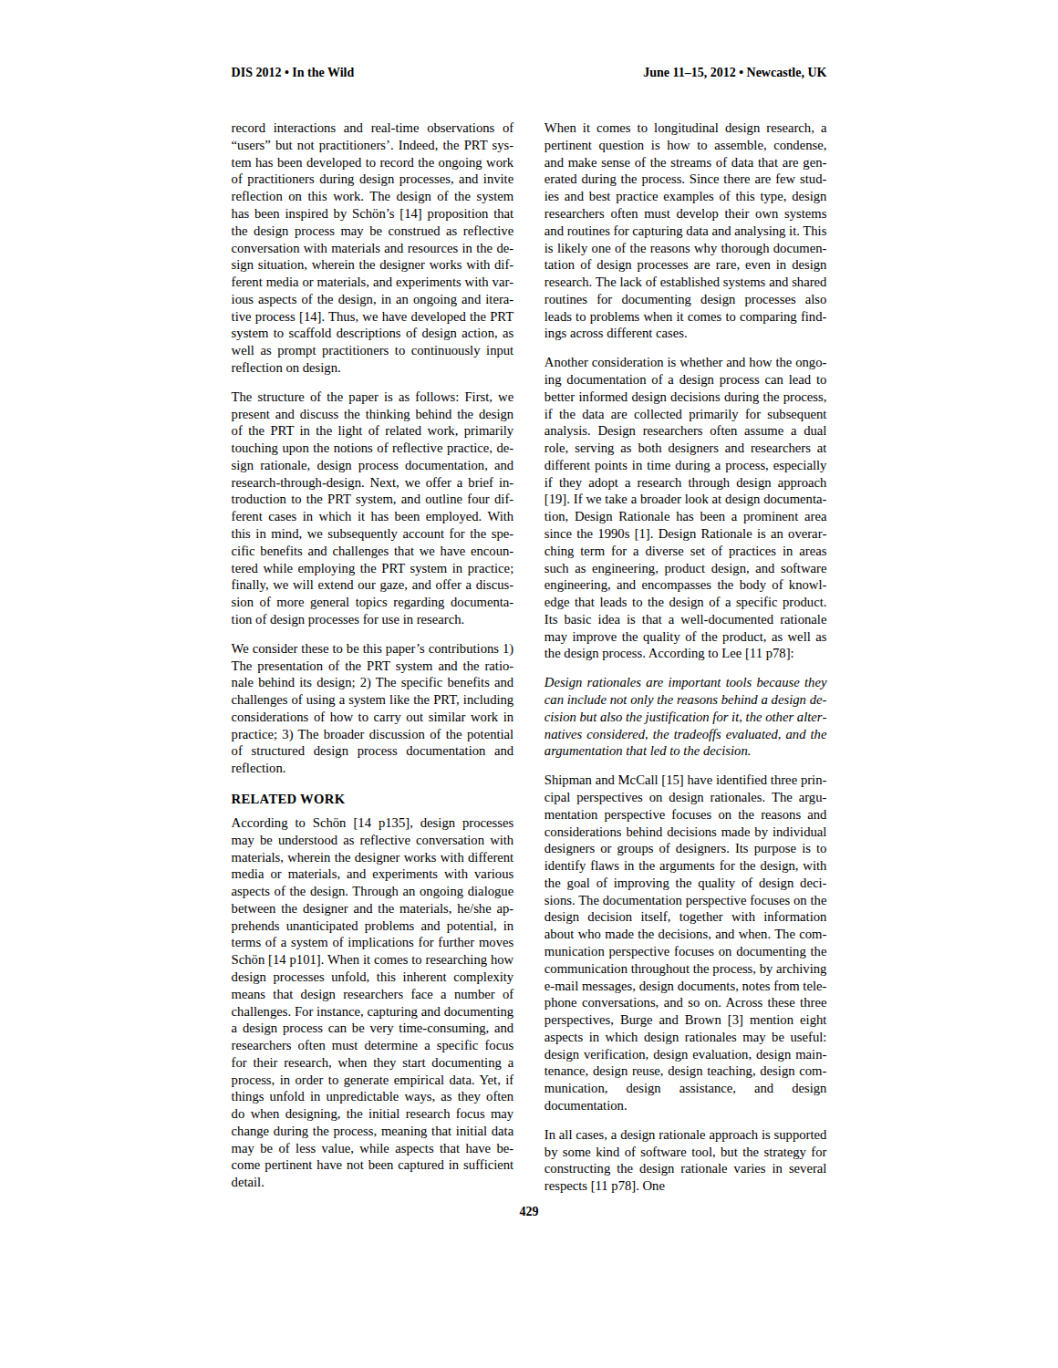DIS 2012 • In the Wild June 11–15, 2012 • Newcastle, UK
record interactions and real-time observations of “users” but not practitioners’. Indeed, the PRT system has been developed to record the ongoing work of practitioners during design processes, and invite reflection on this work. The design of the system has been inspired by Schön’s [14] proposition that the design process may be construed as reflective conversation with materials and resources in the design situation, wherein the designer works with different media or materials, and experiments with various aspects of the design, in an ongoing and iterative process [14]. Thus, we have developed the PRT system to scaffold descriptions of design action, as well as prompt practitioners to continuously input reflection on design.
The structure of the paper is as follows: First, we present and discuss the thinking behind the design of the PRT in the light of related work, primarily touching upon the notions of reflective practice, design rationale, design process documentation, and research-through-design. Next, we offer a brief introduction to the PRT system, and outline four different cases in which it has been employed. With this in mind, we subsequently account for the specific benefits and challenges that we have encountered while employing the PRT system in practice; finally, we will extend our gaze, and offer a discussion of more general topics regarding documentation of design processes for use in research.
We consider these to be this paper’s contributions 1) The presentation of the PRT system and the rationale behind its design; 2) The specific benefits and challenges of using a system like the PRT, including considerations of how to carry out similar work in practice; 3) The broader discussion of the potential of structured design process documentation and reflection.
Related Work
According to Schön [14 p135], design processes may be understood as reflective conversation with materials, wherein the designer works with different media or materials, and experiments with various aspects of the design. Through an ongoing dialogue between the designer and the materials, he/she apprehends unanticipated problems and potential, in terms of a system of implications for further moves Schön [14 p101]. When it comes to researching how design processes unfold, this inherent complexity means that design researchers face a number of challenges. For instance, capturing and documenting a design process can be very time-consuming, and researchers often must determine a specific focus for their research, when they start documenting a process, in order to generate empirical data. Yet, if things unfold in unpredictable ways, as they often do when designing, the initial research focus may change during the process, meaning that initial data may be of less value, while aspects that have become pertinent have not been captured in sufficient detail.
When it comes to longitudinal design research, a pertinent question is how to assemble, condense, and make sense of the streams of data that are generated during the process. Since there are few studies and best practice examples of this type, design researchers often must develop their own systems and routines for capturing data and analysing it. This is likely one of the reasons why thorough documentation of design processes are rare, even in design research. The lack of established systems and shared routines for documenting design processes also leads to problems when it comes to comparing findings across different cases.
Another consideration is whether and how the ongoing documentation of a design process can lead to better informed design decisions during the process, if the data are collected primarily for subsequent analysis. Design researchers often assume a dual role, serving as both designers and researchers at different points in time during a process, especially if they adopt a research through design approach [19]. If we take a broader look at design documentation, Design Rationale has been a prominent area since the 1990s [1]. Design Rationale is an overarching term for a diverse set of practices in areas such as engineering, product design, and software engineering, and encompasses the body of knowledge that leads to the design of a specific product. Its basic idea is that a well-documented rationale may improve the quality of the product, as well as the design process. According to Lee [11 p78]:
Design rationales are important tools because they can include not only the reasons behind a design decision but also the justification for it, the other alternatives considered, the tradeoffs evaluated, and the argumentation that led to the decision.
Shipman and McCall [15] have identified three principal perspectives on design rationales. The argumentation perspective focuses on the reasons and considerations behind decisions made by individual designers or groups of designers. Its purpose is to identify flaws in the arguments for the design, with the goal of improving the quality of design decisions. The documentation perspective focuses on the design decision itself, together with information about who made the decisions, and when. The communication perspective focuses on documenting the communication throughout the process, by archiving e-mail messages, design documents, notes from telephone conversations, and so on. Across these three perspectives, Burge and Brown [3] mention eight aspects in which design rationales may be useful: design verification, design evaluation, design maintenance, design reuse, design teaching, design communication, design assistance, and design documentation.
In all cases, a design rationale approach is supported by some kind of software tool, but the strategy for constructing the design rationale varies in several respects [11 p78]. One
429